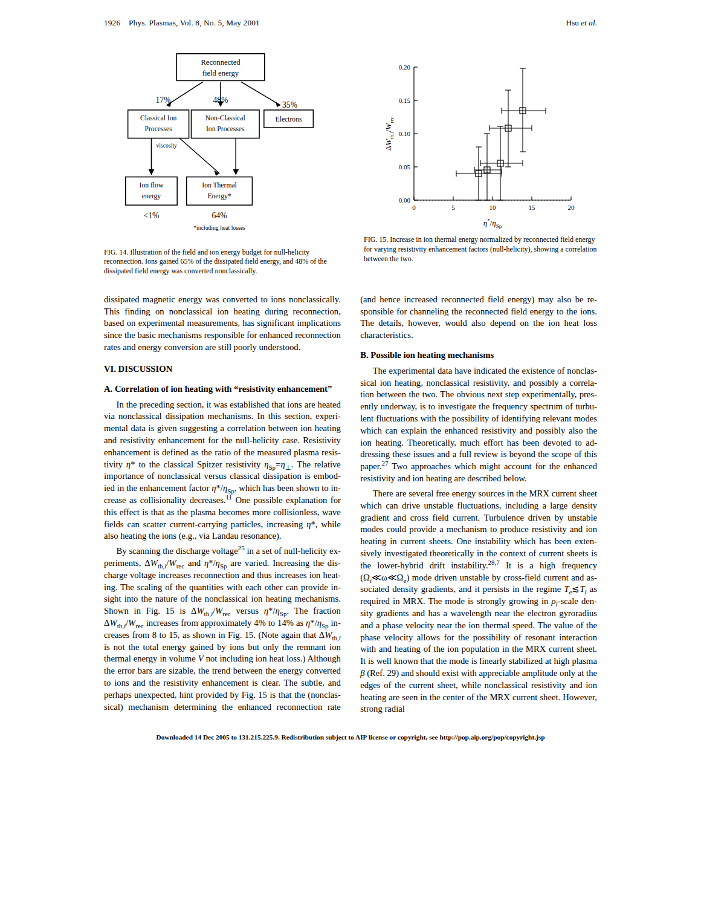1926 Phys. Plasmas, Vol. 8, No. 5, May 2001
Hsu et al.
Reconnected field energy 17% 48% 35% Classical Ion Processes Non-Classical Ion Processes Electrons viscosity Ion flow energy Ion Thermal Energy* <1% 64% *including heat losses
FIG. 14. Illustration of the field and ion energy budget for null-helicity reconnection. Ions gained 65% of the dissipated field energy, and 48% of the dissipated field energy was converted nonclassically.
0 5 10 15 20 0.00 0.05 0.10 0.15 0.20 η*/ηSp ΔWth,i/Wrec
FIG. 15. Increase in ion thermal energy normalized by reconnected field energy for varying resistivity enhancement factors (null-helicity), showing a correlation between the two.
dissipated magnetic energy was converted to ions nonclassically. This finding on nonclassical ion heating during reconnection, based on experimental measurements, has significant implications since the basic mechanisms responsible for enhanced reconnection rates and energy conversion are still poorly understood.
VI. DISCUSSION
A. Correlation of ion heating with “resistivity enhancement”
In the preceding section, it was established that ions are heated via nonclassical dissipation mechanisms. In this section, experimental data is given suggesting a correlation between ion heating and resistivity enhancement for the null-helicity case. Resistivity enhancement is defined as the ratio of the measured plasma resistivity η* to the classical Spitzer resistivity ηSp=η⊥. The relative importance of nonclassical versus classical dissipation is embodied in the enhancement factor η*/ηSp, which has been shown to increase as collisionality decreases.11 One possible explanation for this effect is that as the plasma becomes more collisionless, wave fields can scatter current-carrying particles, increasing η*, while also heating the ions (e.g., via Landau resonance).
By scanning the discharge voltage25 in a set of null-helicity experiments, ΔWth,i/Wrec and η*/ηSp are varied. Increasing the discharge voltage increases reconnection and thus increases ion heating. The scaling of the quantities with each other can provide insight into the nature of the nonclassical ion heating mechanisms. Shown in Fig. 15 is ΔWth,i/Wrec versus η*/ηSp. The fraction ΔWth,i/Wrec increases from approximately 4% to 14% as η*/ηSp increases from 8 to 15, as shown in Fig. 15. (Note again that ΔWth,i is not the total energy gained by ions but only the remnant ion thermal energy in volume V not including ion heat loss.) Although the error bars are sizable, the trend between the energy converted to ions and the resistivity enhancement is clear. The subtle, and perhaps unexpected, hint provided by Fig. 15 is that the (nonclassical) mechanism determining the enhanced reconnection rate (and hence increased reconnected field energy) may also be responsible for channeling the reconnected field energy to the ions. The details, however, would also depend on the ion heat loss characteristics.
B. Possible ion heating mechanisms
The experimental data have indicated the existence of nonclassical ion heating, nonclassical resistivity, and possibly a correlation between the two. The obvious next step experimentally, presently underway, is to investigate the frequency spectrum of turbulent fluctuations with the possibility of identifying relevant modes which can explain the enhanced resistivity and possibly also the ion heating. Theoretically, much effort has been devoted to addressing these issues and a full review is beyond the scope of this paper.27 Two approaches which might account for the enhanced resistivity and ion heating are described below.
There are several free energy sources in the MRX current sheet which can drive unstable fluctuations, including a large density gradient and cross field current. Turbulence driven by unstable modes could provide a mechanism to produce resistivity and ion heating in current sheets. One instability which has been extensively investigated theoretically in the context of current sheets is the lower-hybrid drift instability.28,7 It is a high frequency (Ωi≪ω≪Ωe) mode driven unstable by cross-field current and associated density gradients, and it persists in the regime Te≲Ti as required in MRX. The mode is strongly growing in ρi-scale density gradients and has a wavelength near the electron gyroradius and a phase velocity near the ion thermal speed. The value of the phase velocity allows for the possibility of resonant interaction with and heating of the ion population in the MRX current sheet. It is well known that the mode is linearly stabilized at high plasma β (Ref. 29) and should exist with appreciable amplitude only at the edges of the current sheet, while nonclassical resistivity and ion heating are seen in the center of the MRX current sheet. However, strong radial
Downloaded 14 Dec 2005 to 131.215.225.9. Redistribution subject to AIP license or copyright, see http://pop.aip.org/pop/copyright.jsp